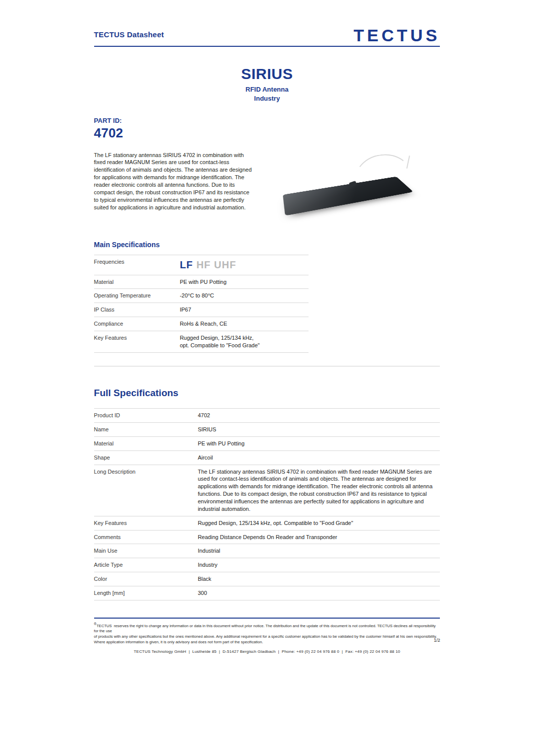TECTUS Datasheet
TECTUS
SIRIUS
RFID Antenna
Industry
PART ID:
4702
The LF stationary antennas SIRIUS 4702 in combination with fixed reader MAGNUM Series are used for contact-less identification of animals and objects. The antennas are designed for applications with demands for midrange identification. The reader electronic controls all antenna functions. Due to its compact design, the robust construction IP67 and its resistance to typical environmental influences the antennas are perfectly suited for applications in agriculture and industrial automation.
Main Specifications
| Frequencies | LF HF UHF |
| Material | PE with PU Potting |
| Operating Temperature | -20°C to 80°C |
| IP Class | IP67 |
| Compliance | RoHs & Reach, CE |
| Key Features | Rugged Design, 125/134 kHz, opt. Compatible to "Food Grade" |
Full Specifications
| Product ID | 4702 |
| Name | SIRIUS |
| Material | PE with PU Potting |
| Shape | Aircoil |
| Long Description | The LF stationary antennas SIRIUS 4702 in combination with fixed reader MAGNUM Series are used for contact-less identification of animals and objects. The antennas are designed for applications with demands for midrange identification. The reader electronic controls all antenna functions. Due to its compact design, the robust construction IP67 and its resistance to typical environmental influences the antennas are perfectly suited for applications in agriculture and industrial automation. |
| Key Features | Rugged Design, 125/134 kHz, opt. Compatible to "Food Grade" |
| Comments | Reading Distance Depends On Reader and Transponder |
| Main Use | Industrial |
| Article Type | Industry |
| Color | Black |
| Length [mm] | 300 |
®TECTUS reserves the right to change any information or data in this document without prior notice. The distribution and the update of this document is not controlled. TECTUS declines all responsibility for the use
of products with any other specifications but the ones mentioned above. Any additional requirement for a specific customer application has to be validated by the customer himself at his own responsibility.
Where application information is given, it is only advisory and does not form part of the specification.
TECTUS Technology GmbH | Lustheide 85 | D-51427 Bergisch Gladbach | Phone: +49 (0) 22 04 976 88 0 | Fax: +49 (0) 22 04 976 88 10
1/2